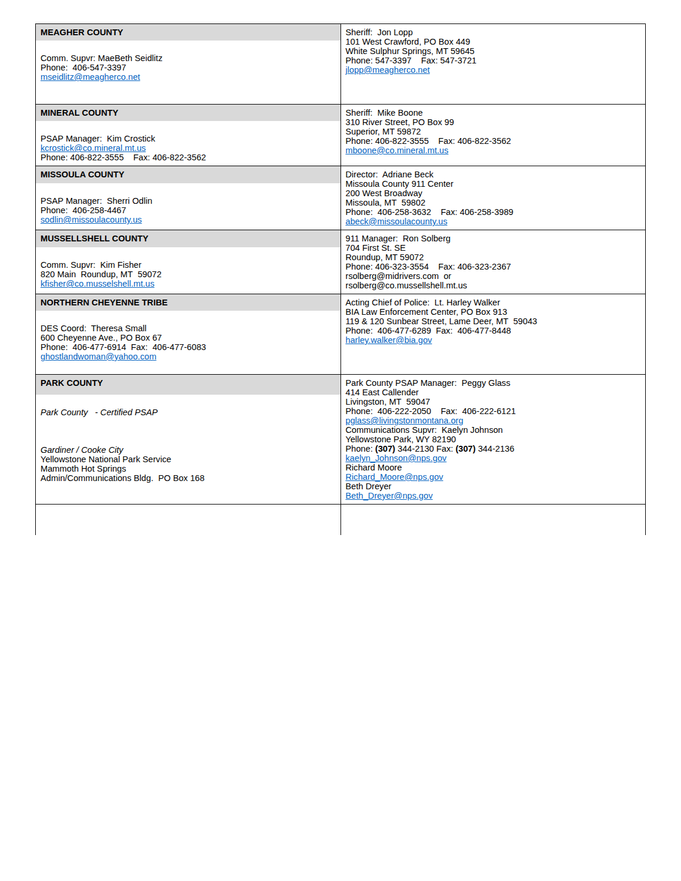| MEAGHER COUNTY | Sheriff: Jon Lopp 101 West Crawford, PO Box 449 White Sulphur Springs, MT 59645 Phone: 547-3397 Fax: 547-3721 jlopp@meagherco.net |
| Comm. Supvr: MaeBeth Seidlitz Phone: 406-547-3397 mseidlitz@meagherco.net |
| MINERAL COUNTY | Sheriff: Mike Boone 310 River Street, PO Box 99 Superior, MT 59872 Phone: 406-822-3555 Fax: 406-822-3562 mboone@co.mineral.mt.us |
| PSAP Manager: Kim Crostick kcrostick@co.mineral.mt.us Phone: 406-822-3555 Fax: 406-822-3562 |
| MISSOULA COUNTY | Director: Adriane Beck Missoula County 911 Center 200 West Broadway Missoula, MT 59802 Phone: 406-258-3632 Fax: 406-258-3989 abeck@missoulacounty.us |
| PSAP Manager: Sherri Odlin Phone: 406-258-4467 sodlin@missoulacounty.us |
| MUSSELLSHELL COUNTY | 911 Manager: Ron Solberg 704 First St. SE Roundup, MT 59072 Phone: 406-323-3554 Fax: 406-323-2367 rsolberg@midrivers.com or rsolberg@co.mussellshell.mt.us |
| Comm. Supvr: Kim Fisher 820 Main Roundup, MT 59072 kfisher@co.musselshell.mt.us |
| NORTHERN CHEYENNE TRIBE | Acting Chief of Police: Lt. Harley Walker BIA Law Enforcement Center, PO Box 913 119 & 120 Sunbear Street, Lame Deer, MT 59043 Phone: 406-477-6289 Fax: 406-477-8448 harley.walker@bia.gov |
| DES Coord: Theresa Small 600 Cheyenne Ave., PO Box 67 Phone: 406-477-6914 Fax: 406-477-6083 ghostlandwoman@yahoo.com |
| PARK COUNTY | Park County PSAP Manager: Peggy Glass 414 East Callender Livingston, MT 59047 Phone: 406-222-2050 Fax: 406-222-6121 pglass@livingstonmontana.org Communications Supvr: Kaelyn Johnson Yellowstone Park, WY 82190 Phone: (307) 344-2130 Fax: (307) 344-2136 kaelyn_Johnson@nps.gov Richard Moore Richard_Moore@nps.gov Beth Dreyer Beth_Dreyer@nps.gov |
| Park County - Certified PSAP Gardiner / Cooke City Yellowstone National Park Service Mammoth Hot Springs Admin/Communications Bldg. PO Box 168 |